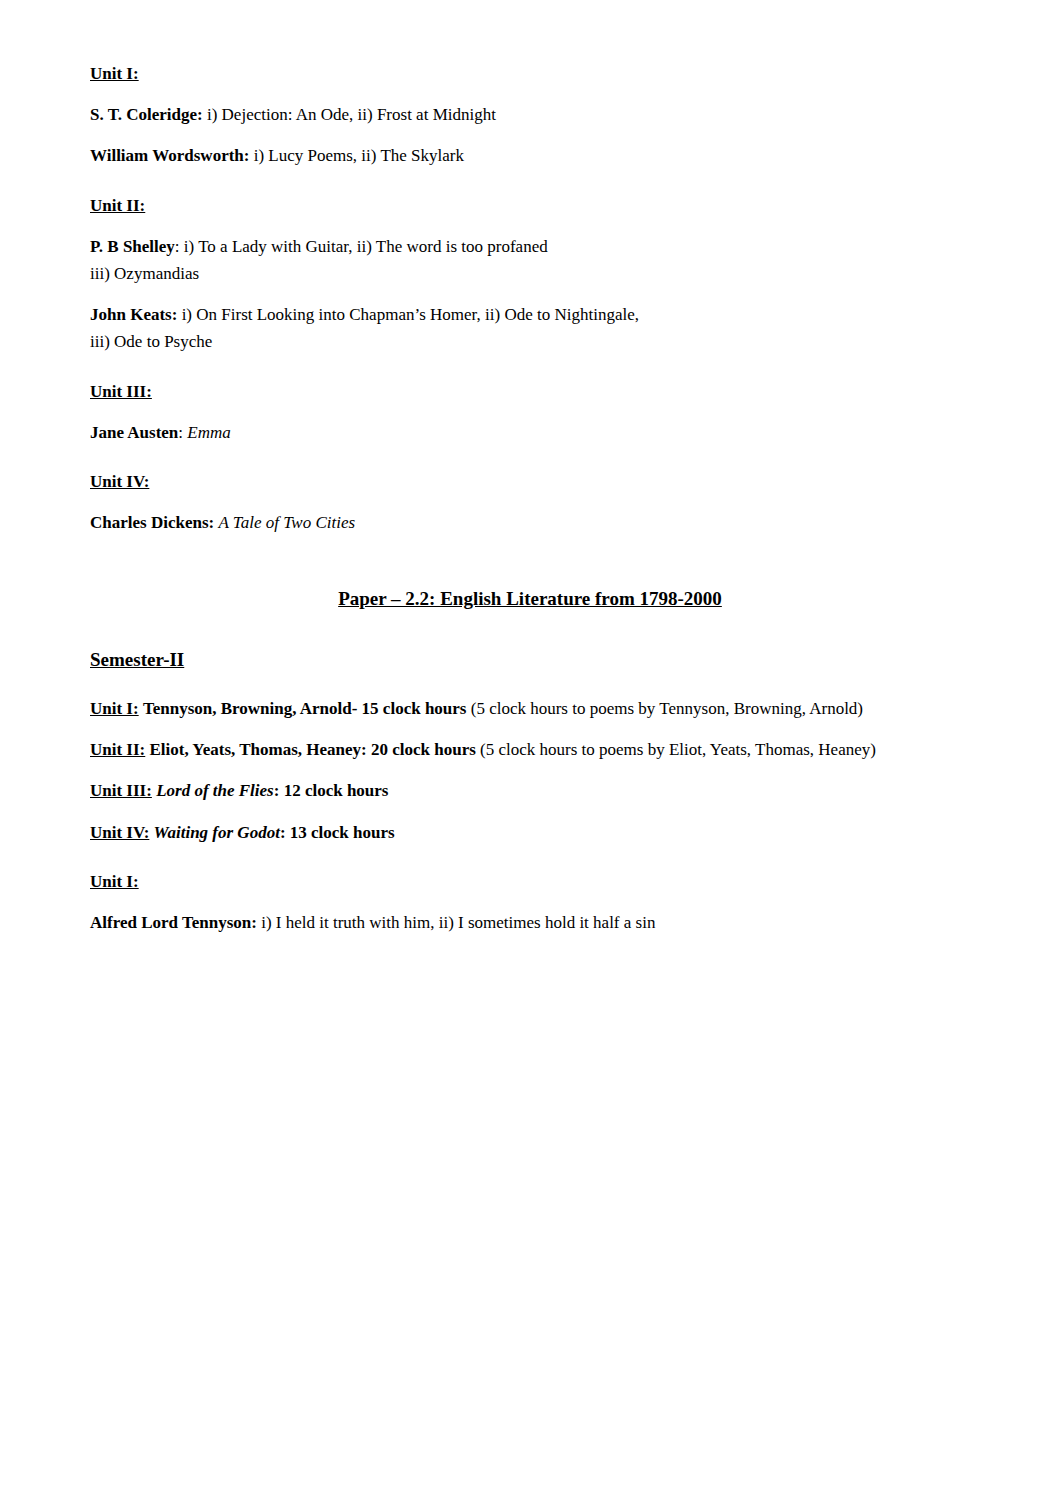Unit I:
S. T. Coleridge: i) Dejection: An Ode, ii) Frost at Midnight
William Wordsworth: i) Lucy Poems, ii) The Skylark
Unit II:
P. B Shelley: i) To a Lady with Guitar, ii) The word is too profaned
iii) Ozymandias
John Keats: i) On First Looking into Chapman’s Homer, ii) Ode to Nightingale,
iii) Ode to Psyche
Unit III:
Jane Austen: Emma
Unit IV:
Charles Dickens: A Tale of Two Cities
Paper – 2.2: English Literature from 1798-2000
Semester-II
Unit I: Tennyson, Browning, Arnold- 15 clock hours (5 clock hours to poems by Tennyson, Browning, Arnold)
Unit II: Eliot, Yeats, Thomas, Heaney: 20 clock hours (5 clock hours to poems by Eliot, Yeats, Thomas, Heaney)
Unit III: Lord of the Flies: 12 clock hours
Unit IV: Waiting for Godot: 13 clock hours
Unit I:
Alfred Lord Tennyson: i) I held it truth with him, ii) I sometimes hold it half a sin